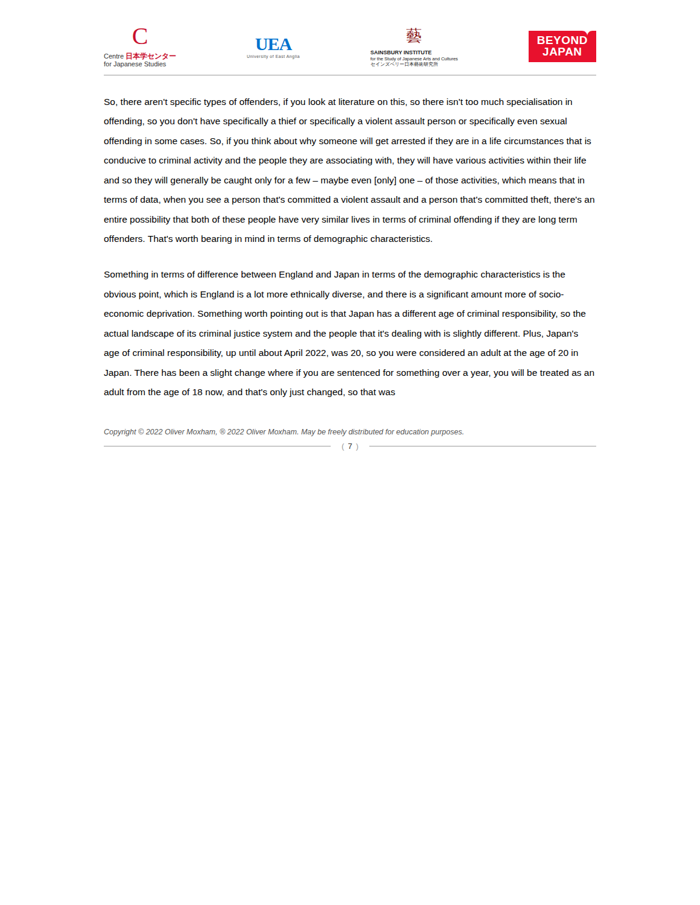C Centre 日本学センター
for Japanese Studies
UEA
University of East Anglia
藝 SAINSBURY INSTITUTE
for the Study of Japanese Arts and Cultures
セインズベリー日本藝術研究所
✦
BEYOND
JAPAN
So, there aren't specific types of offenders, if you look at literature on this, so there isn't too much specialisation in offending, so you don't have specifically a thief or specifically a violent assault person or specifically even sexual offending in some cases. So, if you think about why someone will get arrested if they are in a life circumstances that is conducive to criminal activity and the people they are associating with, they will have various activities within their life and so they will generally be caught only for a few – maybe even [only] one – of those activities, which means that in terms of data, when you see a person that's committed a violent assault and a person that's committed theft, there's an entire possibility that both of these people have very similar lives in terms of criminal offending if they are long term offenders. That's worth bearing in mind in terms of demographic characteristics.
Something in terms of difference between England and Japan in terms of the demographic characteristics is the obvious point, which is England is a lot more ethnically diverse, and there is a significant amount more of socio-economic deprivation. Something worth pointing out is that Japan has a different age of criminal responsibility, so the actual landscape of its criminal justice system and the people that it's dealing with is slightly different. Plus, Japan's age of criminal responsibility, up until about April 2022, was 20, so you were considered an adult at the age of 20 in Japan. There has been a slight change where if you are sentenced for something over a year, you will be treated as an adult from the age of 18 now, and that's only just changed, so that was
Copyright © 2022 Oliver Moxham, ® 2022 Oliver Moxham. May be freely distributed for education purposes.
7